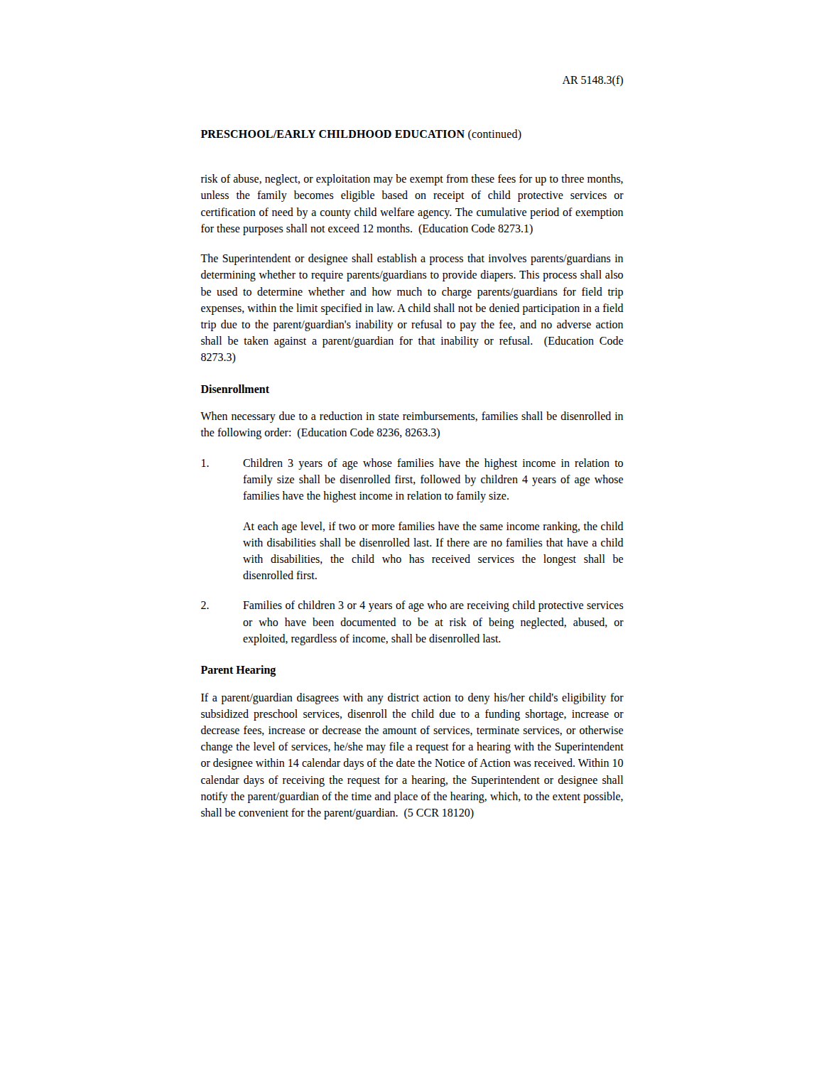AR 5148.3(f)
PRESCHOOL/EARLY CHILDHOOD EDUCATION (continued)
risk of abuse, neglect, or exploitation may be exempt from these fees for up to three months, unless the family becomes eligible based on receipt of child protective services or certification of need by a county child welfare agency. The cumulative period of exemption for these purposes shall not exceed 12 months. (Education Code 8273.1)
The Superintendent or designee shall establish a process that involves parents/guardians in determining whether to require parents/guardians to provide diapers. This process shall also be used to determine whether and how much to charge parents/guardians for field trip expenses, within the limit specified in law. A child shall not be denied participation in a field trip due to the parent/guardian's inability or refusal to pay the fee, and no adverse action shall be taken against a parent/guardian for that inability or refusal. (Education Code 8273.3)
Disenrollment
When necessary due to a reduction in state reimbursements, families shall be disenrolled in the following order: (Education Code 8236, 8263.3)
1.
Children 3 years of age whose families have the highest income in relation to family size shall be disenrolled first, followed by children 4 years of age whose families have the highest income in relation to family size.
At each age level, if two or more families have the same income ranking, the child with disabilities shall be disenrolled last. If there are no families that have a child with disabilities, the child who has received services the longest shall be disenrolled first.
2.
Families of children 3 or 4 years of age who are receiving child protective services or who have been documented to be at risk of being neglected, abused, or exploited, regardless of income, shall be disenrolled last.
Parent Hearing
If a parent/guardian disagrees with any district action to deny his/her child's eligibility for subsidized preschool services, disenroll the child due to a funding shortage, increase or decrease fees, increase or decrease the amount of services, terminate services, or otherwise change the level of services, he/she may file a request for a hearing with the Superintendent or designee within 14 calendar days of the date the Notice of Action was received. Within 10 calendar days of receiving the request for a hearing, the Superintendent or designee shall notify the parent/guardian of the time and place of the hearing, which, to the extent possible, shall be convenient for the parent/guardian. (5 CCR 18120)